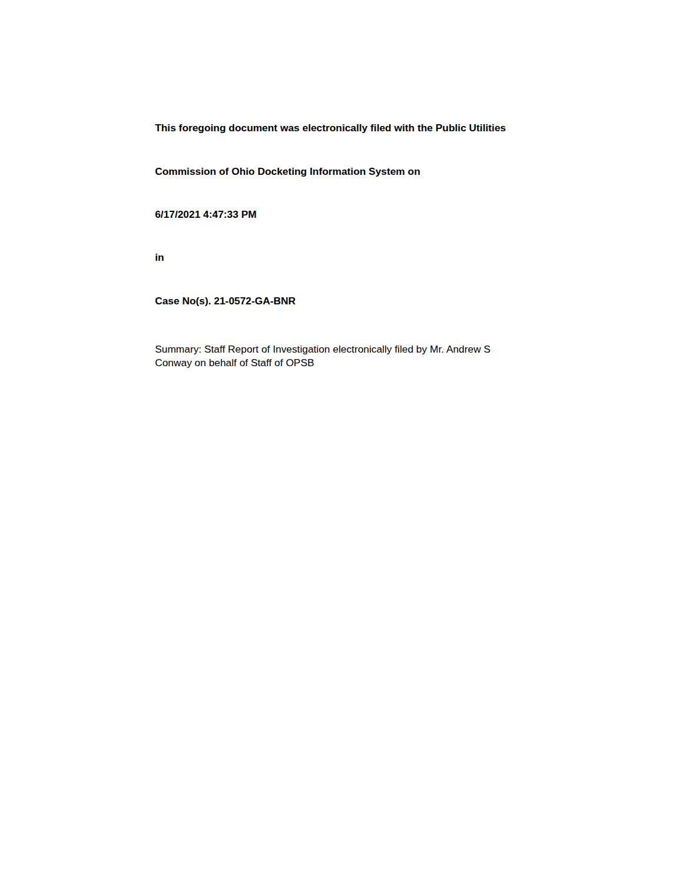This foregoing document was electronically filed with the Public Utilities
Commission of Ohio Docketing Information System on
6/17/2021 4:47:33 PM
in
Case No(s). 21-0572-GA-BNR
Summary: Staff Report of Investigation electronically filed by Mr. Andrew S Conway on behalf of Staff of OPSB